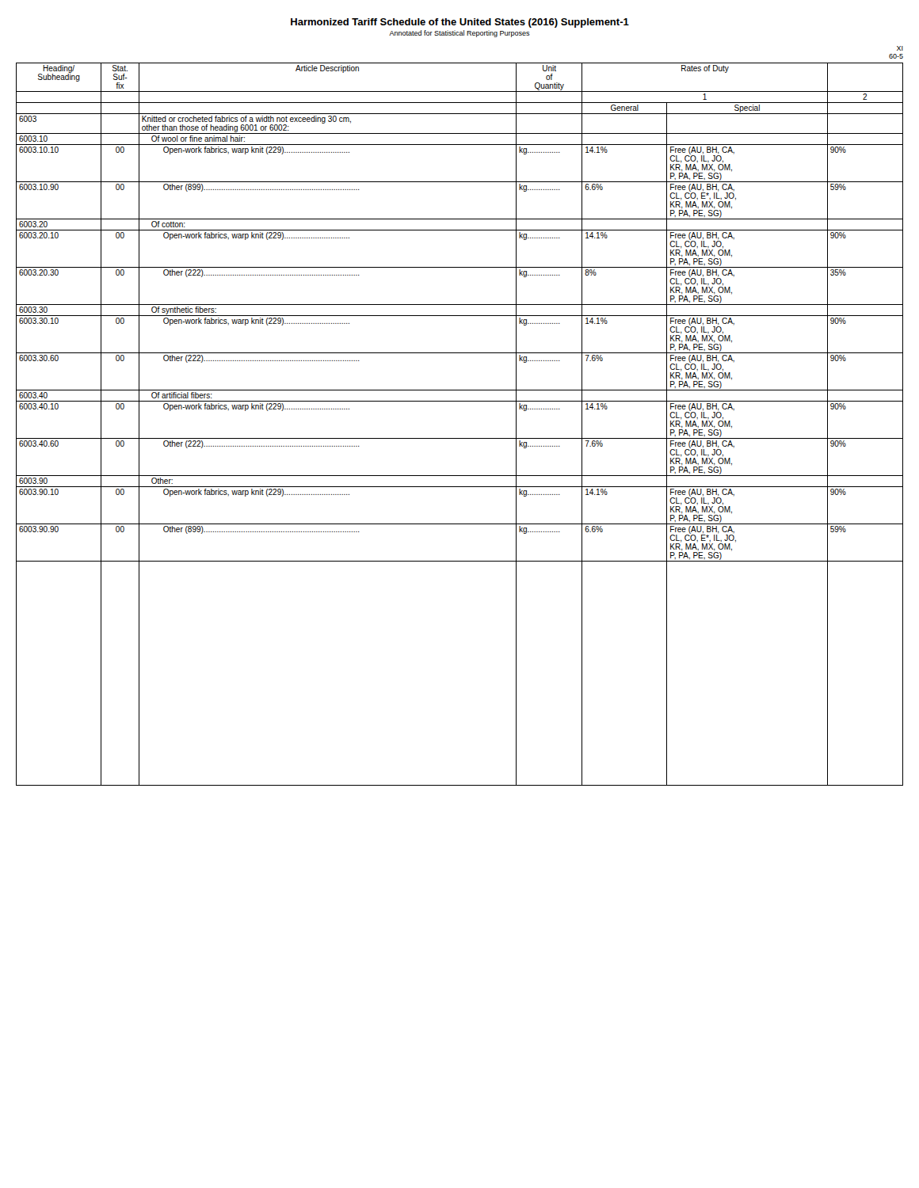Harmonized Tariff Schedule of the United States (2016) Supplement-1
Annotated for Statistical Reporting Purposes
XI
60-5
| Heading/ Subheading | Stat. Suf- fix | Article Description | Unit of Quantity | Rates of Duty | |
| --- | --- | --- | --- | --- | --- |
| | | | | 1 | 2 |
| | | | | General | Special | |
| 6003 | | Knitted or crocheted fabrics of a width not exceeding 30 cm, other than those of heading 6001 or 6002: | | | | |
| 6003.10 | | Of wool or fine animal hair: | | | | |
| 6003.10.10 | 00 | Open-work fabrics, warp knit (229).............................. | kg............... | 14.1% | Free (AU, BH, CA, CL, CO, IL, JO, KR, MA, MX, OM, P, PA, PE, SG) | 90% |
| 6003.10.90 | 00 | Other (899)....................................................................... | kg............... | 6.6% | Free (AU, BH, CA, CL, CO, E*, IL, JO, KR, MA, MX, OM, P, PA, PE, SG) | 59% |
| 6003.20 | | Of cotton: | | | | |
| 6003.20.10 | 00 | Open-work fabrics, warp knit (229).............................. | kg............... | 14.1% | Free (AU, BH, CA, CL, CO, IL, JO, KR, MA, MX, OM, P, PA, PE, SG) | 90% |
| 6003.20.30 | 00 | Other (222)....................................................................... | kg............... | 8% | Free (AU, BH, CA, CL, CO, IL, JO, KR, MA, MX, OM, P, PA, PE, SG) | 35% |
| 6003.30 | | Of synthetic fibers: | | | | |
| 6003.30.10 | 00 | Open-work fabrics, warp knit (229).............................. | kg............... | 14.1% | Free (AU, BH, CA, CL, CO, IL, JO, KR, MA, MX, OM, P, PA, PE, SG) | 90% |
| 6003.30.60 | 00 | Other (222)....................................................................... | kg............... | 7.6% | Free (AU, BH, CA, CL, CO, IL, JO, KR, MA, MX, OM, P, PA, PE, SG) | 90% |
| 6003.40 | | Of artificial fibers: | | | | |
| 6003.40.10 | 00 | Open-work fabrics, warp knit (229).............................. | kg............... | 14.1% | Free (AU, BH, CA, CL, CO, IL, JO, KR, MA, MX, OM, P, PA, PE, SG) | 90% |
| 6003.40.60 | 00 | Other (222)....................................................................... | kg............... | 7.6% | Free (AU, BH, CA, CL, CO, IL, JO, KR, MA, MX, OM, P, PA, PE, SG) | 90% |
| 6003.90 | | Other: | | | | |
| 6003.90.10 | 00 | Open-work fabrics, warp knit (229).............................. | kg............... | 14.1% | Free (AU, BH, CA, CL, CO, IL, JO, KR, MA, MX, OM, P, PA, PE, SG) | 90% |
| 6003.90.90 | 00 | Other (899)....................................................................... | kg............... | 6.6% | Free (AU, BH, CA, CL, CO, E*, IL, JO, KR, MA, MX, OM, P, PA, PE, SG) | 59% |